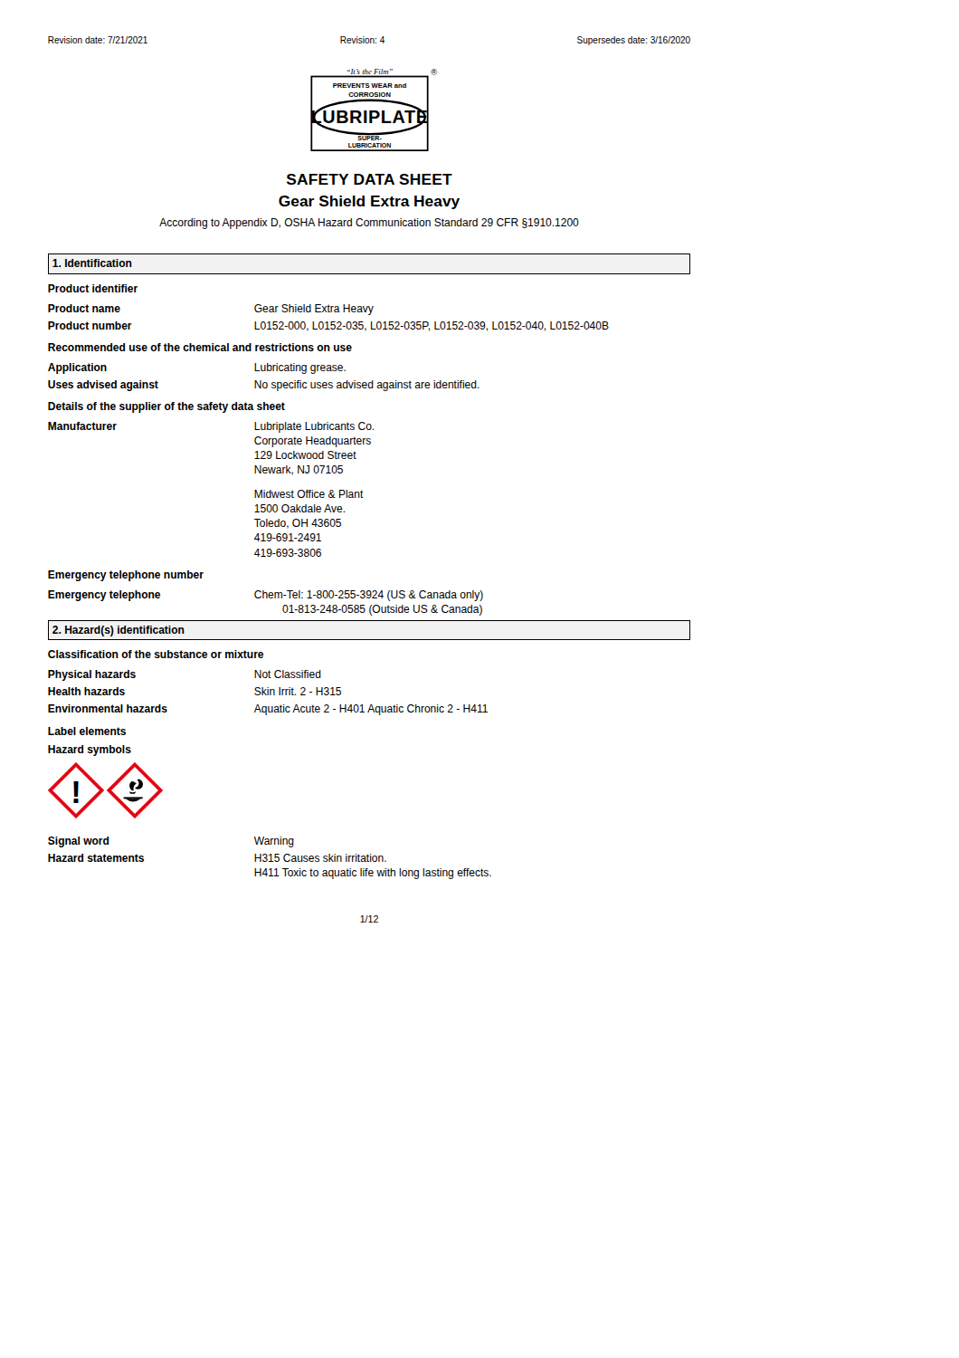Revision date: 7/21/2021
Revision: 4
Supersedes date: 3/16/2020
“It’s the Film” ® PREVENTS WEAR and CORROSION LUBRIPLATE SUPER- LUBRICATION
SAFETY DATA SHEET
Gear Shield Extra Heavy
According to Appendix D, OSHA Hazard Communication Standard 29 CFR §1910.1200
1. Identification
Product identifier
| Product name | Gear Shield Extra Heavy |
| Product number | L0152-000, L0152-035, L0152-035P, L0152-039, L0152-040, L0152-040B |
Recommended use of the chemical and restrictions on use
| Application | Lubricating grease. |
| Uses advised against | No specific uses advised against are identified. |
Details of the supplier of the safety data sheet
| Manufacturer | Lubriplate Lubricants Co. Corporate Headquarters 129 Lockwood Street Newark, NJ 07105 Midwest Office & Plant 1500 Oakdale Ave. Toledo, OH 43605 419-691-2491 419-693-3806 |
Emergency telephone number
| Emergency telephone | Chem-Tel: 1-800-255-3924 (US & Canada only) 01-813-248-0585 (Outside US & Canada) |
2. Hazard(s) identification
Classification of the substance or mixture
| Physical hazards | Not Classified |
| Health hazards | Skin Irrit. 2 - H315 |
| Environmental hazards | Aquatic Acute 2 - H401 Aquatic Chronic 2 - H411 |
Label elements
Hazard symbols
!
| Signal word | Warning |
| Hazard statements | H315 Causes skin irritation. H411 Toxic to aquatic life with long lasting effects. |
1/12